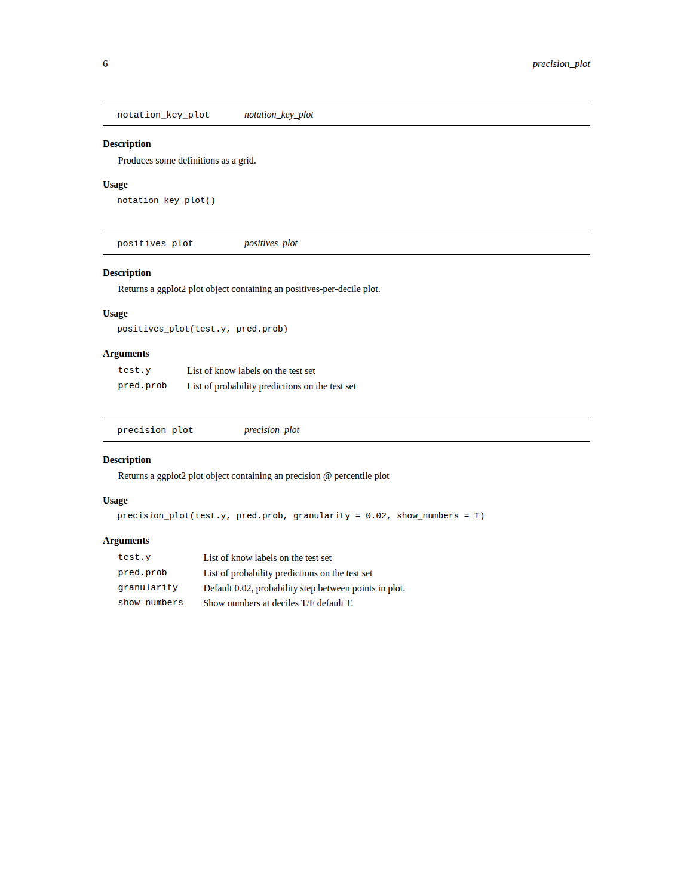6 precision_plot
notation_key_plot notation_key_plot
Description
Produces some definitions as a grid.
Usage
notation_key_plot()
positives_plot positives_plot
Description
Returns a ggplot2 plot object containing an positives-per-decile plot.
Usage
positives_plot(test.y, pred.prob)
Arguments
| test.y | List of know labels on the test set |
| pred.prob | List of probability predictions on the test set |
precision_plot precision_plot
Description
Returns a ggplot2 plot object containing an precision @ percentile plot
Usage
precision_plot(test.y, pred.prob, granularity = 0.02, show_numbers = T)
Arguments
| test.y | List of know labels on the test set |
| pred.prob | List of probability predictions on the test set |
| granularity | Default 0.02, probability step between points in plot. |
| show_numbers | Show numbers at deciles T/F default T. |